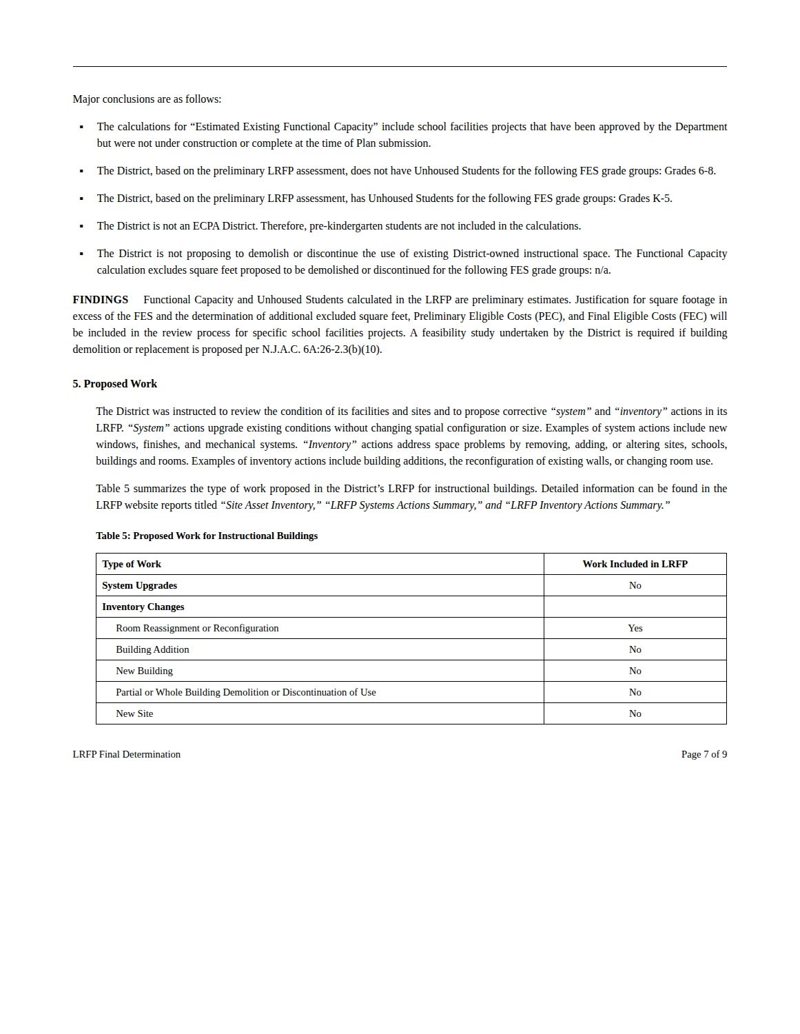Major conclusions are as follows:
The calculations for “Estimated Existing Functional Capacity” include school facilities projects that have been approved by the Department but were not under construction or complete at the time of Plan submission.
The District, based on the preliminary LRFP assessment, does not have Unhoused Students for the following FES grade groups: Grades 6-8.
The District, based on the preliminary LRFP assessment, has Unhoused Students for the following FES grade groups: Grades K-5.
The District is not an ECPA District. Therefore, pre-kindergarten students are not included in the calculations.
The District is not proposing to demolish or discontinue the use of existing District-owned instructional space. The Functional Capacity calculation excludes square feet proposed to be demolished or discontinued for the following FES grade groups: n/a.
FINDINGS Functional Capacity and Unhoused Students calculated in the LRFP are preliminary estimates. Justification for square footage in excess of the FES and the determination of additional excluded square feet, Preliminary Eligible Costs (PEC), and Final Eligible Costs (FEC) will be included in the review process for specific school facilities projects. A feasibility study undertaken by the District is required if building demolition or replacement is proposed per N.J.A.C. 6A:26-2.3(b)(10).
5. Proposed Work
The District was instructed to review the condition of its facilities and sites and to propose corrective “system” and “inventory” actions in its LRFP. “System” actions upgrade existing conditions without changing spatial configuration or size. Examples of system actions include new windows, finishes, and mechanical systems. “Inventory” actions address space problems by removing, adding, or altering sites, schools, buildings and rooms. Examples of inventory actions include building additions, the reconfiguration of existing walls, or changing room use.
Table 5 summarizes the type of work proposed in the District’s LRFP for instructional buildings. Detailed information can be found in the LRFP website reports titled “Site Asset Inventory,” “LRFP Systems Actions Summary,” and “LRFP Inventory Actions Summary.”
Table 5: Proposed Work for Instructional Buildings
| Type of Work | Work Included in LRFP |
| --- | --- |
| System Upgrades | No |
| Inventory Changes | |
| Room Reassignment or Reconfiguration | Yes |
| Building Addition | No |
| New Building | No |
| Partial or Whole Building Demolition or Discontinuation of Use | No |
| New Site | No |
LRFP Final Determination Page 7 of 9